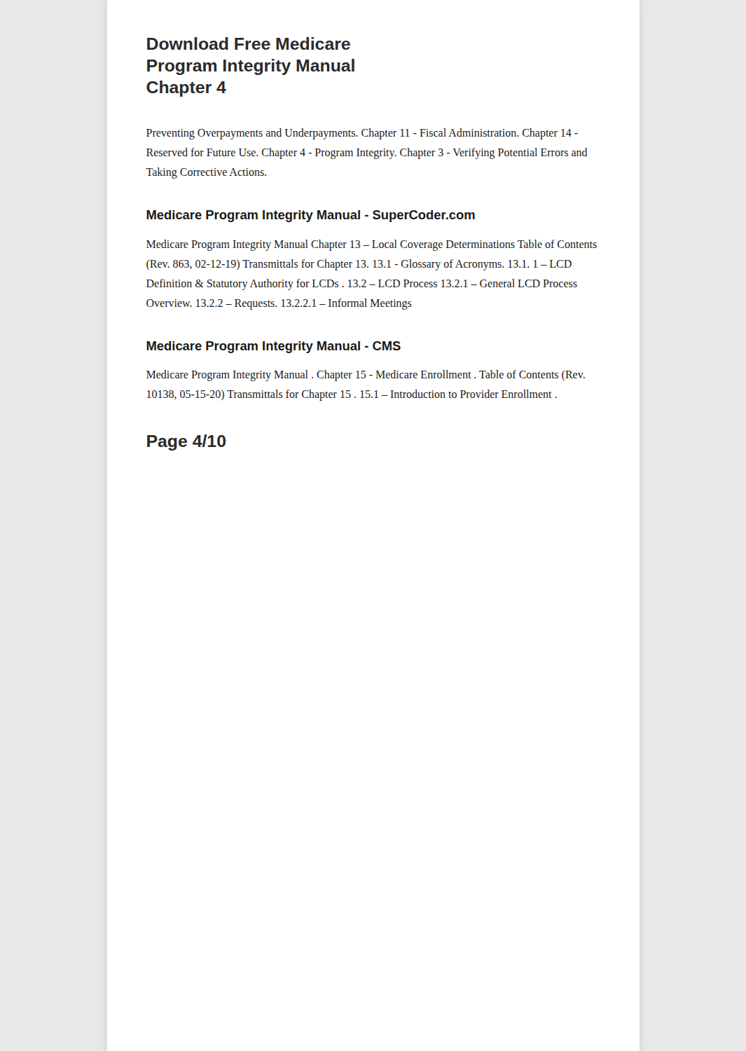Download Free Medicare Program Integrity Manual Chapter 4
Preventing Overpayments and Underpayments. Chapter 11 - Fiscal Administration. Chapter 14 - Reserved for Future Use. Chapter 4 - Program Integrity. Chapter 3 - Verifying Potential Errors and Taking Corrective Actions.
Medicare Program Integrity Manual - SuperCoder.com
Medicare Program Integrity Manual Chapter 13 – Local Coverage Determinations Table of Contents (Rev. 863, 02-12-19) Transmittals for Chapter 13. 13.1 - Glossary of Acronyms. 13.1. 1 – LCD Definition & Statutory Authority for LCDs . 13.2 – LCD Process 13.2.1 – General LCD Process Overview. 13.2.2 – Requests. 13.2.2.1 – Informal Meetings
Medicare Program Integrity Manual - CMS
Medicare Program Integrity Manual . Chapter 15 - Medicare Enrollment . Table of Contents (Rev. 10138, 05-15-20) Transmittals for Chapter 15 . 15.1 – Introduction to Provider Enrollment .
Page 4/10